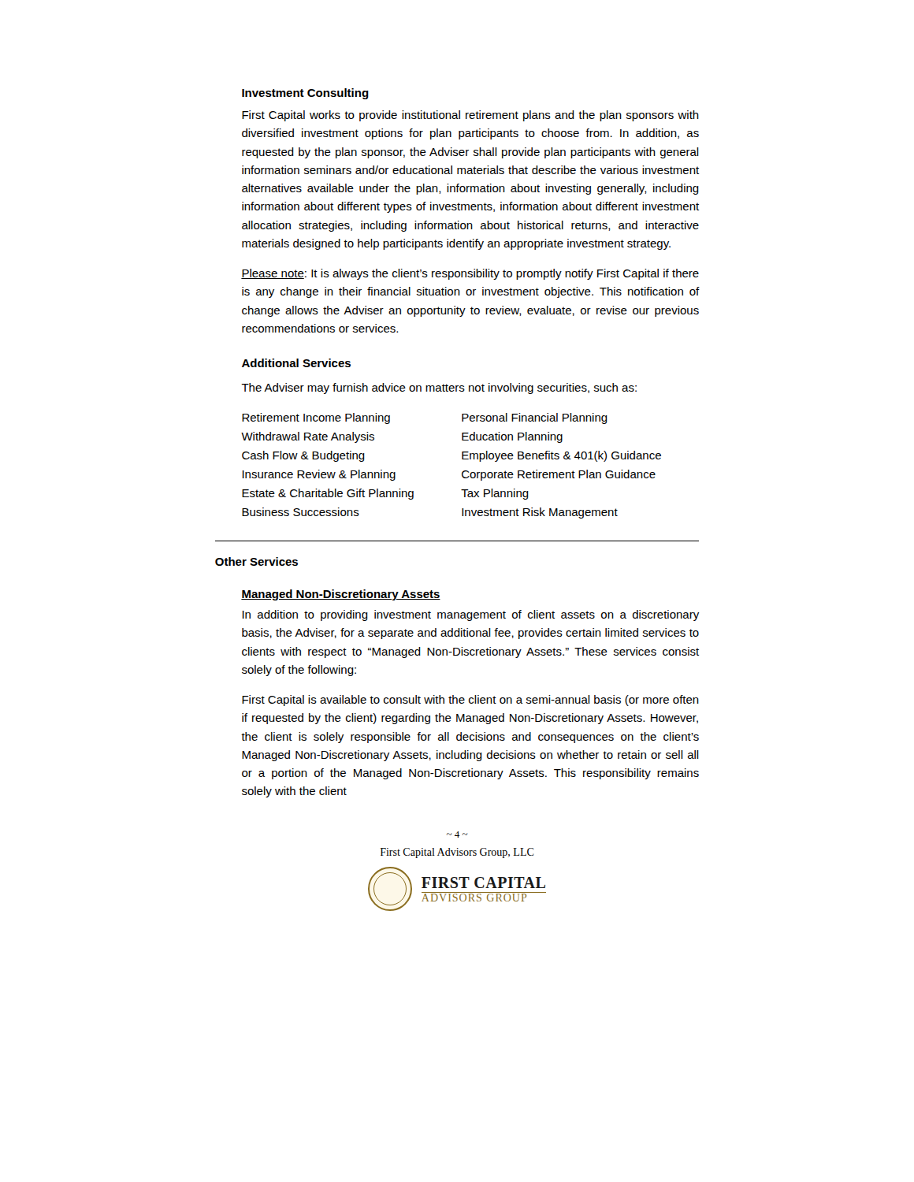Investment Consulting
First Capital works to provide institutional retirement plans and the plan sponsors with diversified investment options for plan participants to choose from. In addition, as requested by the plan sponsor, the Adviser shall provide plan participants with general information seminars and/or educational materials that describe the various investment alternatives available under the plan, information about investing generally, including information about different types of investments, information about different investment allocation strategies, including information about historical returns, and interactive materials designed to help participants identify an appropriate investment strategy.
Please note: It is always the client’s responsibility to promptly notify First Capital if there is any change in their financial situation or investment objective. This notification of change allows the Adviser an opportunity to review, evaluate, or revise our previous recommendations or services.
Additional Services
The Adviser may furnish advice on matters not involving securities, such as:
| Retirement Income Planning | Personal Financial Planning |
| Withdrawal Rate Analysis | Education Planning |
| Cash Flow & Budgeting | Employee Benefits & 401(k) Guidance |
| Insurance Review & Planning | Corporate Retirement Plan Guidance |
| Estate & Charitable Gift Planning | Tax Planning |
| Business Successions | Investment Risk Management |
Other Services
Managed Non-Discretionary Assets
In addition to providing investment management of client assets on a discretionary basis, the Adviser, for a separate and additional fee, provides certain limited services to clients with respect to “Managed Non-Discretionary Assets.” These services consist solely of the following:
First Capital is available to consult with the client on a semi-annual basis (or more often if requested by the client) regarding the Managed Non-Discretionary Assets. However, the client is solely responsible for all decisions and consequences on the client’s Managed Non-Discretionary Assets, including decisions on whether to retain or sell all or a portion of the Managed Non-Discretionary Assets. This responsibility remains solely with the client
~ 4 ~
First Capital Advisors Group, LLC
FIRST CAPITAL
ADVISORS GROUP